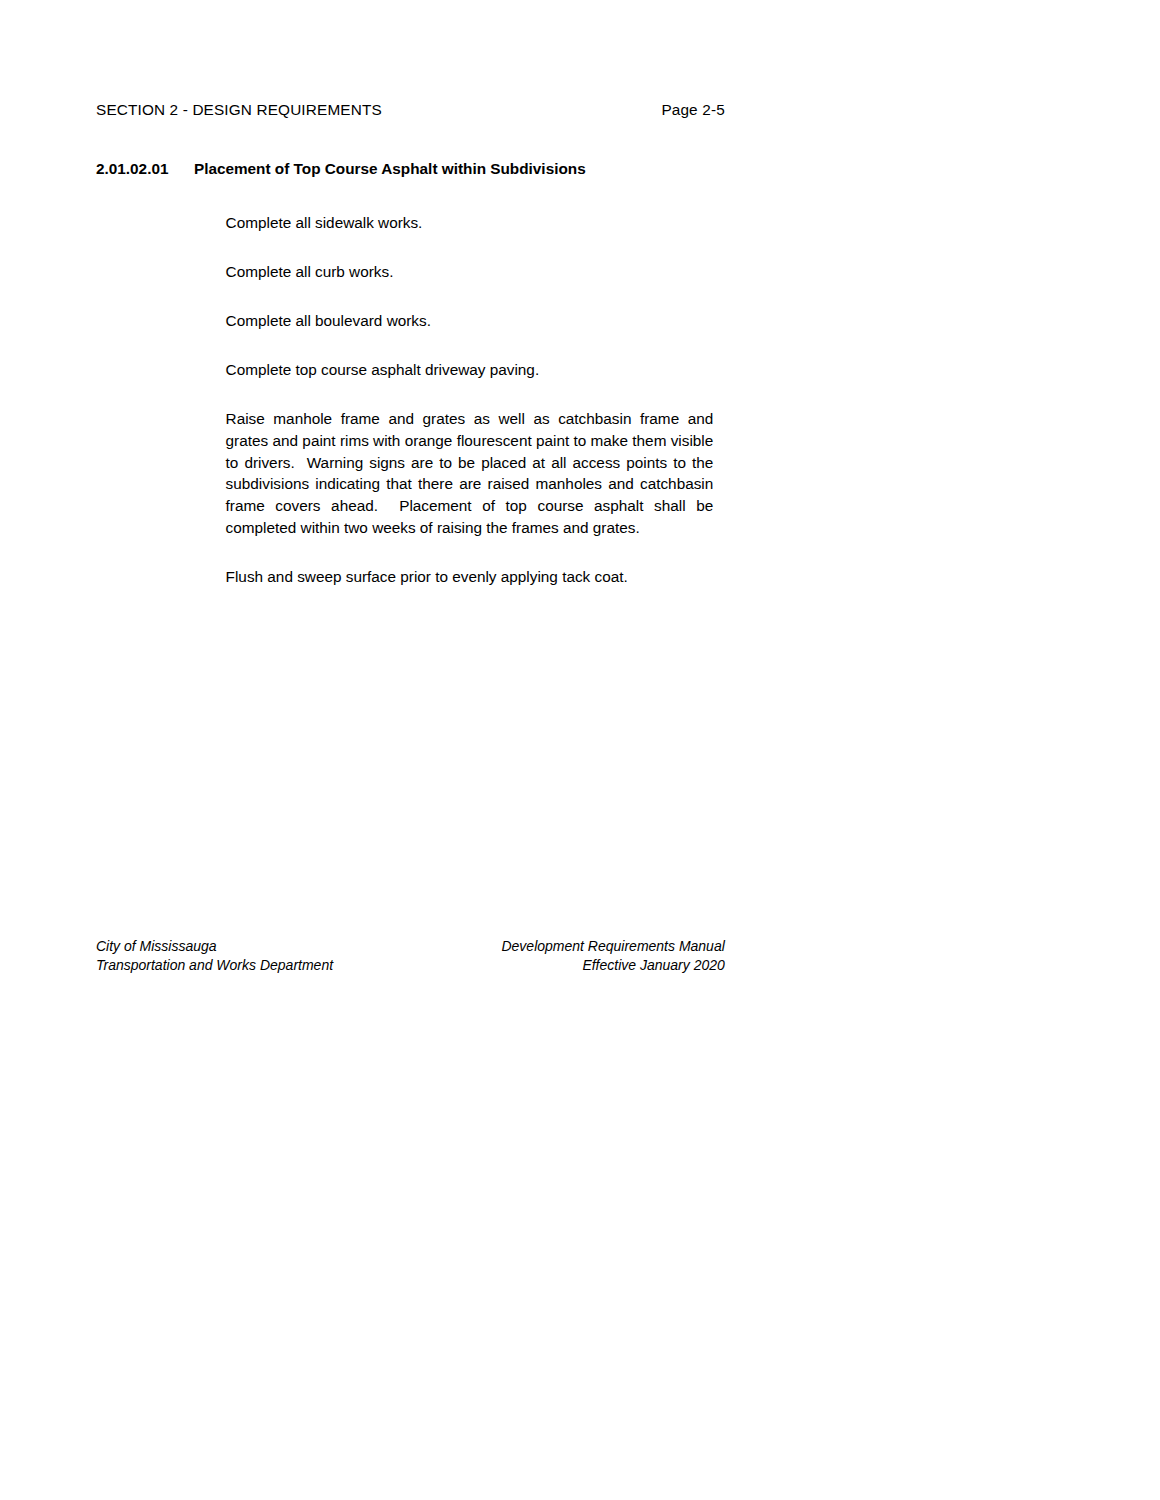SECTION 2 - DESIGN REQUIREMENTS
Page 2-5
2.01.02.01 Placement of Top Course Asphalt within Subdivisions
Complete all sidewalk works.
Complete all curb works.
Complete all boulevard works.
Complete top course asphalt driveway paving.
Raise manhole frame and grates as well as catchbasin frame and grates and paint rims with orange flourescent paint to make them visible to drivers. Warning signs are to be placed at all access points to the subdivisions indicating that there are raised manholes and catchbasin frame covers ahead. Placement of top course asphalt shall be completed within two weeks of raising the frames and grates.
Flush and sweep surface prior to evenly applying tack coat.
City of Mississauga Transportation and Works Department
Development Requirements Manual Effective January 2020